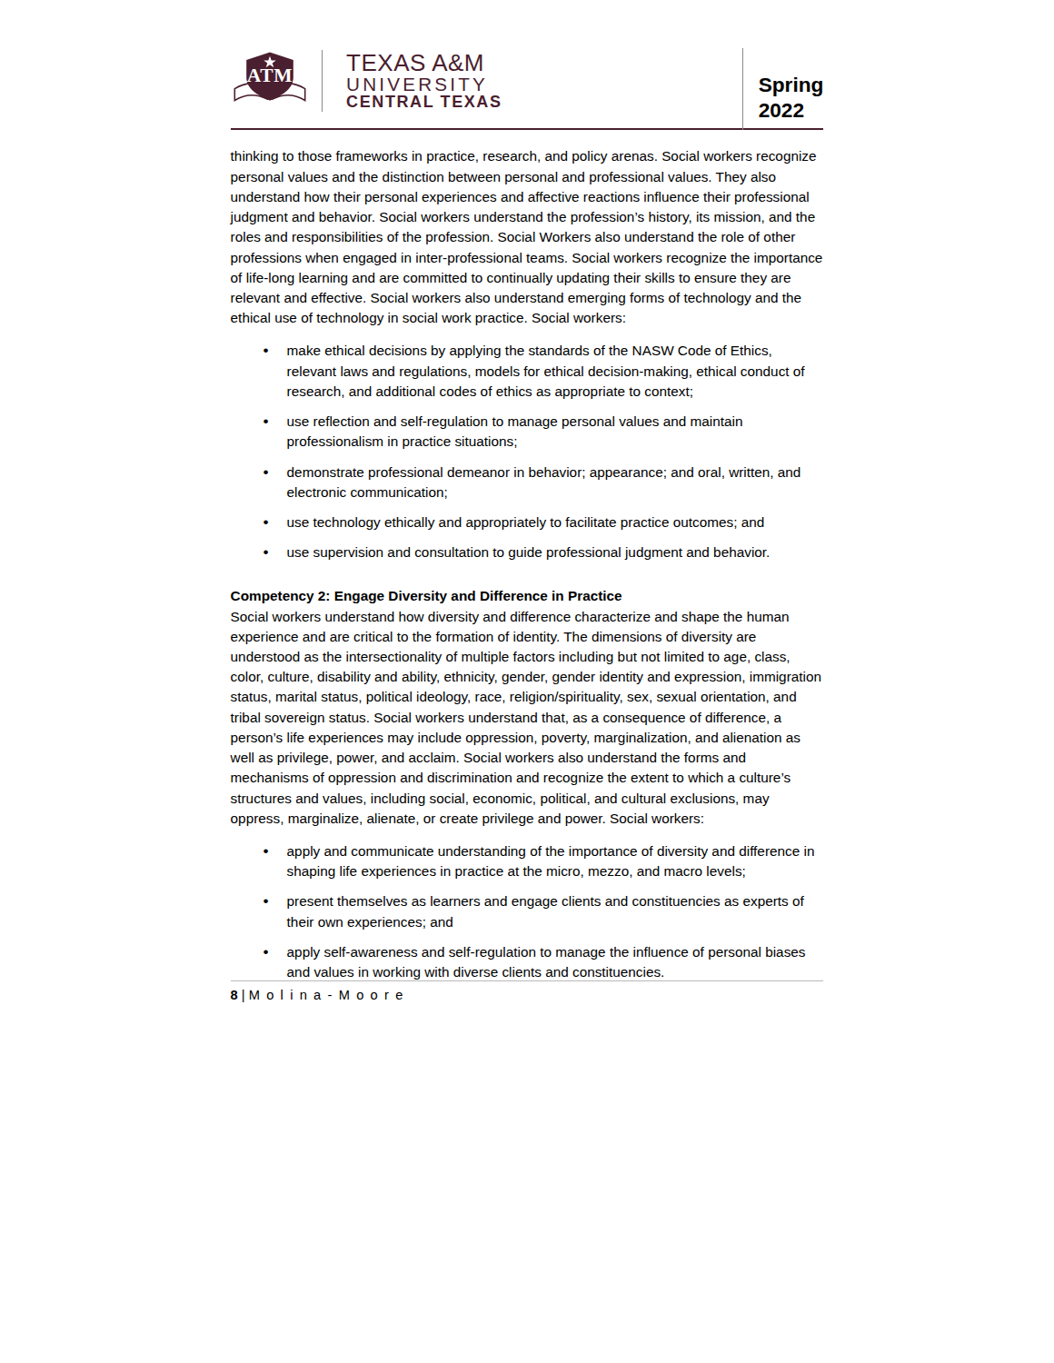ATM
TEXAS A&M
UNIVERSITY
CENTRAL TEXAS
Spring
2022
thinking to those frameworks in practice, research, and policy arenas. Social workers recognize personal values and the distinction between personal and professional values. They also understand how their personal experiences and affective reactions influence their professional judgment and behavior. Social workers understand the profession’s history, its mission, and the roles and responsibilities of the profession. Social Workers also understand the role of other professions when engaged in inter-professional teams. Social workers recognize the importance of life-long learning and are committed to continually updating their skills to ensure they are relevant and effective. Social workers also understand emerging forms of technology and the ethical use of technology in social work practice. Social workers:
make ethical decisions by applying the standards of the NASW Code of Ethics, relevant laws and regulations, models for ethical decision-making, ethical conduct of research, and additional codes of ethics as appropriate to context;
use reflection and self-regulation to manage personal values and maintain professionalism in practice situations;
demonstrate professional demeanor in behavior; appearance; and oral, written, and electronic communication;
use technology ethically and appropriately to facilitate practice outcomes; and
use supervision and consultation to guide professional judgment and behavior.
Competency 2: Engage Diversity and Difference in Practice
Social workers understand how diversity and difference characterize and shape the human experience and are critical to the formation of identity. The dimensions of diversity are understood as the intersectionality of multiple factors including but not limited to age, class, color, culture, disability and ability, ethnicity, gender, gender identity and expression, immigration status, marital status, political ideology, race, religion/spirituality, sex, sexual orientation, and tribal sovereign status. Social workers understand that, as a consequence of difference, a person’s life experiences may include oppression, poverty, marginalization, and alienation as well as privilege, power, and acclaim. Social workers also understand the forms and mechanisms of oppression and discrimination and recognize the extent to which a culture’s structures and values, including social, economic, political, and cultural exclusions, may oppress, marginalize, alienate, or create privilege and power. Social workers:
apply and communicate understanding of the importance of diversity and difference in shaping life experiences in practice at the micro, mezzo, and macro levels;
present themselves as learners and engage clients and constituencies as experts of their own experiences; and
apply self-awareness and self-regulation to manage the influence of personal biases and values in working with diverse clients and constituencies.
8 | M o l i n a - M o o r e